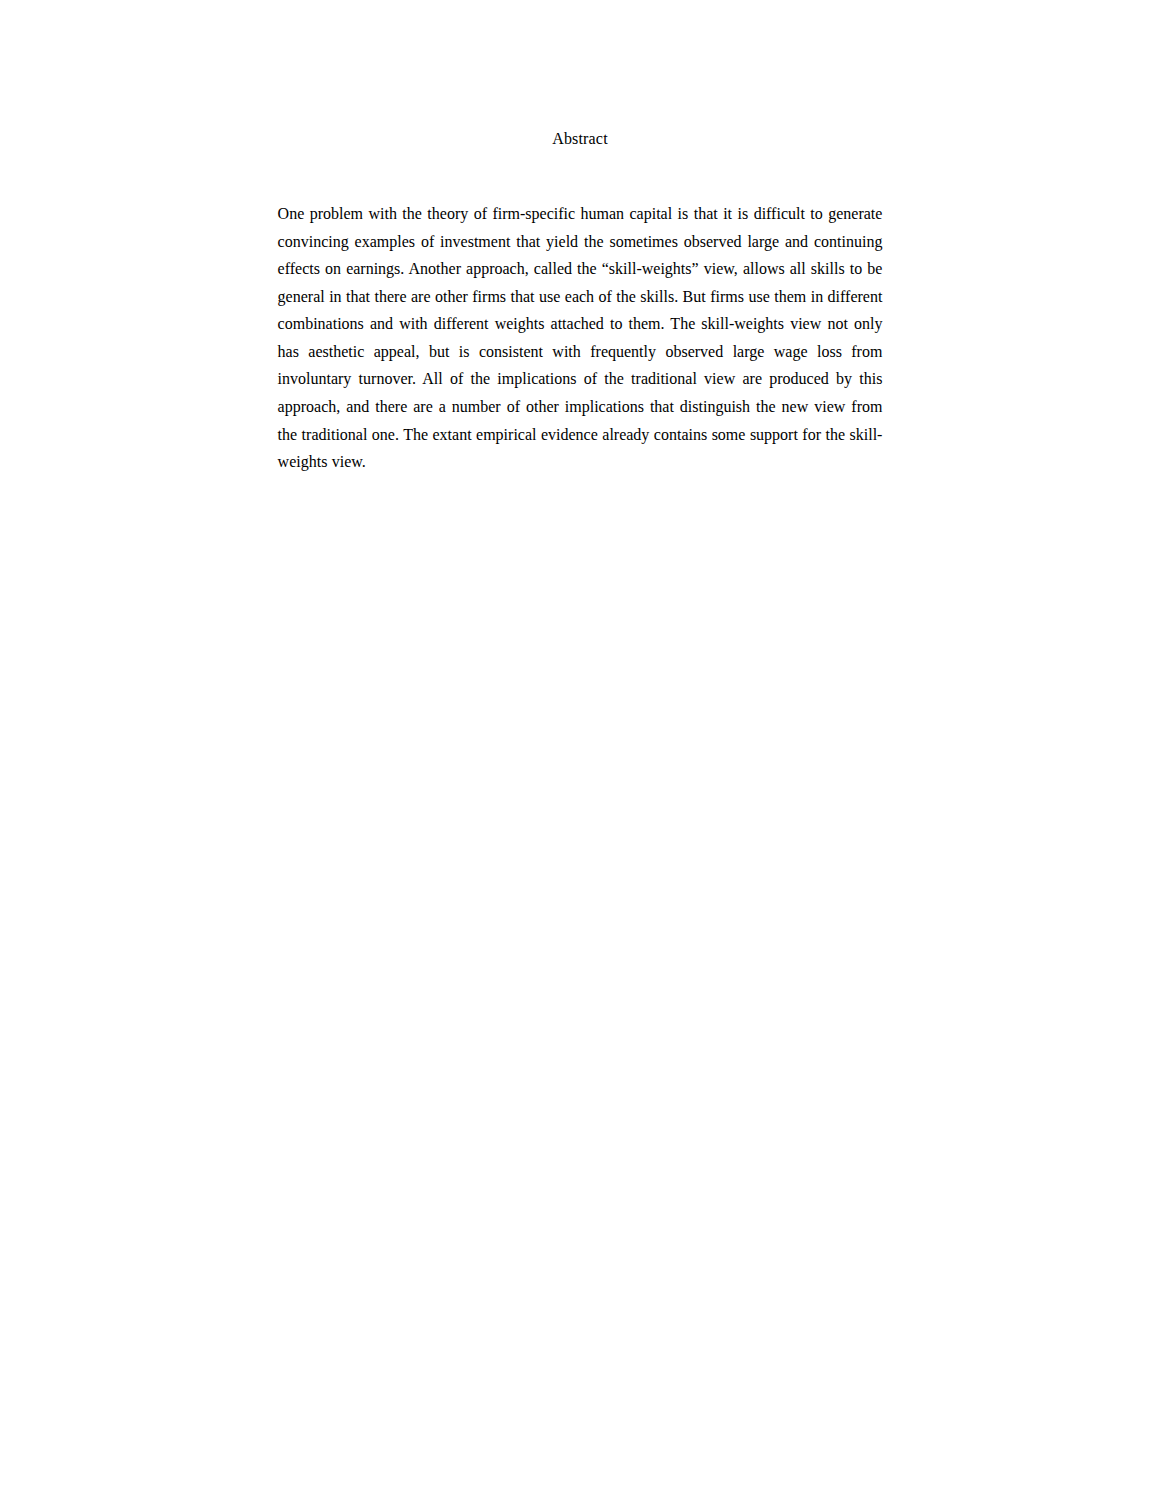Abstract
One problem with the theory of firm-specific human capital is that it is difficult to generate convincing examples of investment that yield the sometimes observed large and continuing effects on earnings. Another approach, called the “skill-weights” view, allows all skills to be general in that there are other firms that use each of the skills. But firms use them in different combinations and with different weights attached to them. The skill-weights view not only has aesthetic appeal, but is consistent with frequently observed large wage loss from involuntary turnover. All of the implications of the traditional view are produced by this approach, and there are a number of other implications that distinguish the new view from the traditional one. The extant empirical evidence already contains some support for the skill-weights view.